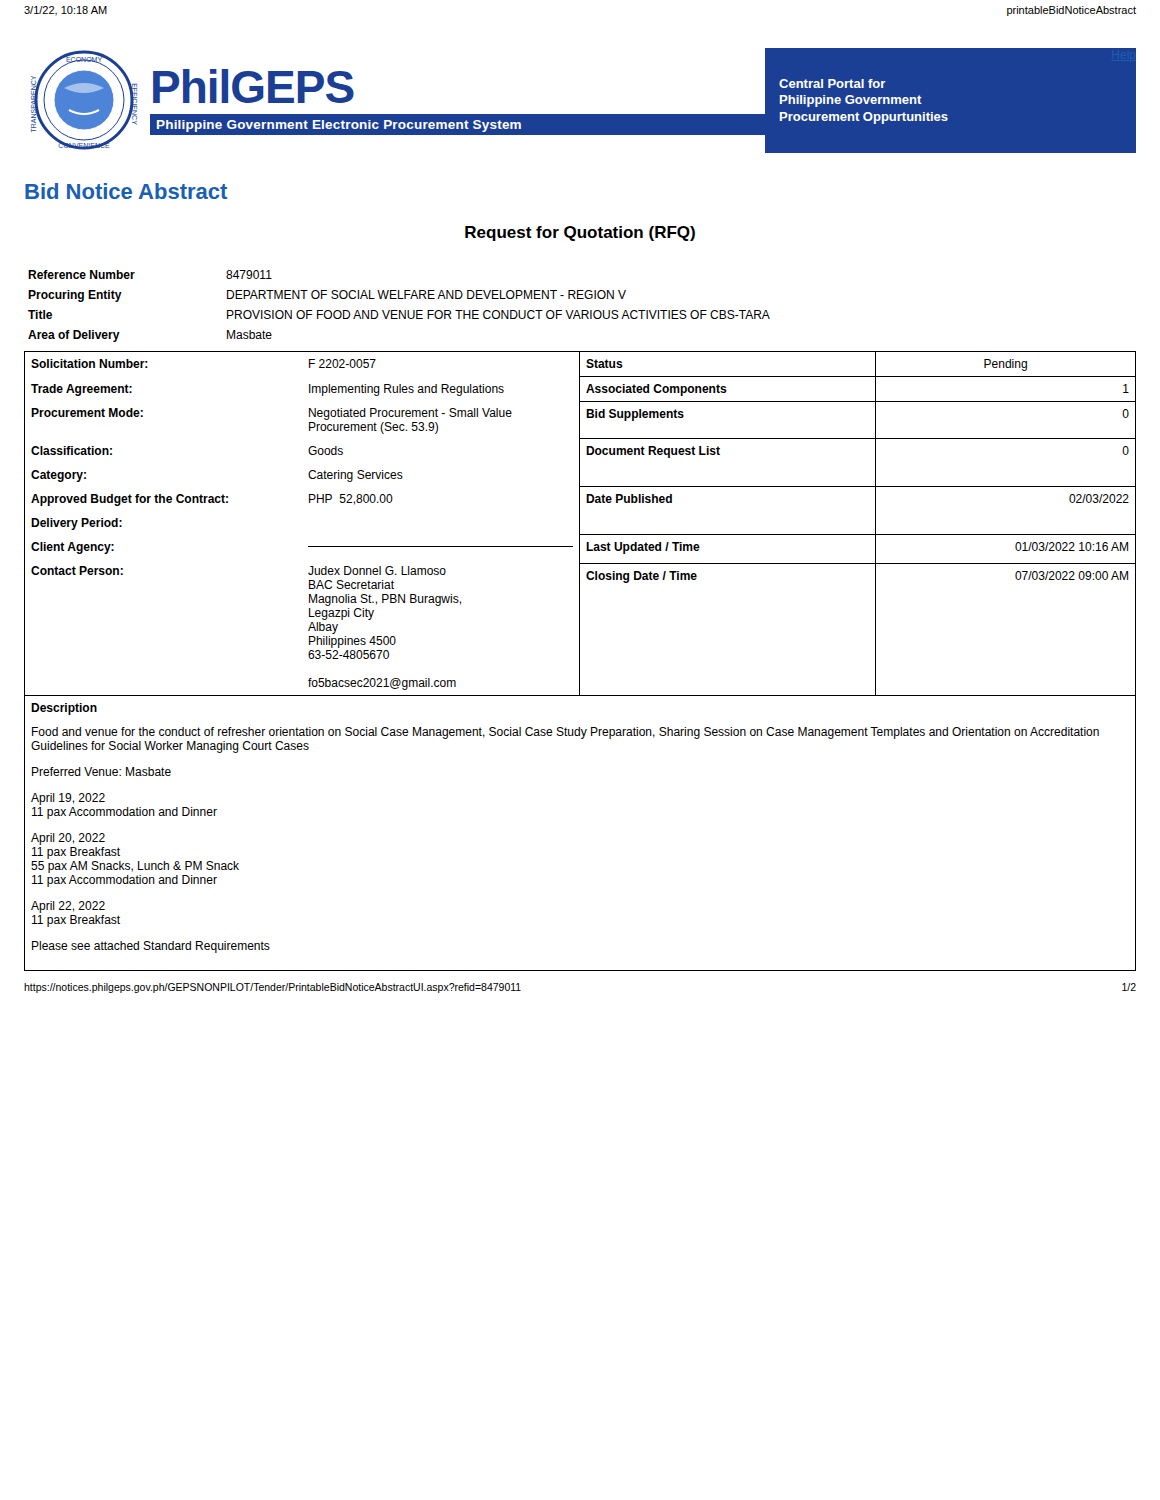3/1/22, 10:18 AM printableBidNoticeAbstract
Help
ECONOMY EFFICIENCY CONVENIENCE TRANSPARENCY
Phil GEPS
Philippine Government Electronic Procurement System
Central Portal for
Philippine Government
Procurement Oppurtunities
Bid Notice Abstract
Request for Quotation (RFQ)
| Reference Number | 8479011 |
| Procuring Entity | DEPARTMENT OF SOCIAL WELFARE AND DEVELOPMENT - REGION V |
| Title | PROVISION OF FOOD AND VENUE FOR THE CONDUCT OF VARIOUS ACTIVITIES OF CBS-TARA |
| Area of Delivery | Masbate |
| Solicitation Number: | F 2202-0057 | Status | Pending |
| Trade Agreement: | Implementing Rules and Regulations | Associated Components | 1 |
| Procurement Mode: | Negotiated Procurement - Small Value Procurement (Sec. 53.9) |
| Bid Supplements | 0 |
| Classification: | Goods | Document Request List | 0 |
| Category: | Catering Services |
| Approved Budget for the Contract: | PHP 52,800.00 | Date Published | 02/03/2022 |
| Delivery Period: | |
| Client Agency: | | Last Updated / Time | 01/03/2022 10:16 AM |
| Contact Person: | Judex Donnel G. Llamoso BAC Secretariat Magnolia St., PBN Buragwis, Legazpi City Albay Philippines 4500 63-52-4805670 fo5bacsec2021@gmail.com |
| Closing Date / Time | 07/03/2022 09:00 AM |
| Description Food and venue for the conduct of refresher orientation on Social Case Management, Social Case Study Preparation, Sharing Session on Case Management Templates and Orientation on Accreditation Guidelines for Social Worker Managing Court Cases Preferred Venue: Masbate April 19, 2022 11 pax Accommodation and Dinner April 20, 2022 11 pax Breakfast 55 pax AM Snacks, Lunch & PM Snack 11 pax Accommodation and Dinner April 22, 2022 11 pax Breakfast Please see attached Standard Requirements |
https://notices.philgeps.gov.ph/GEPSNONPILOT/Tender/PrintableBidNoticeAbstractUI.aspx?refid=8479011 1/2